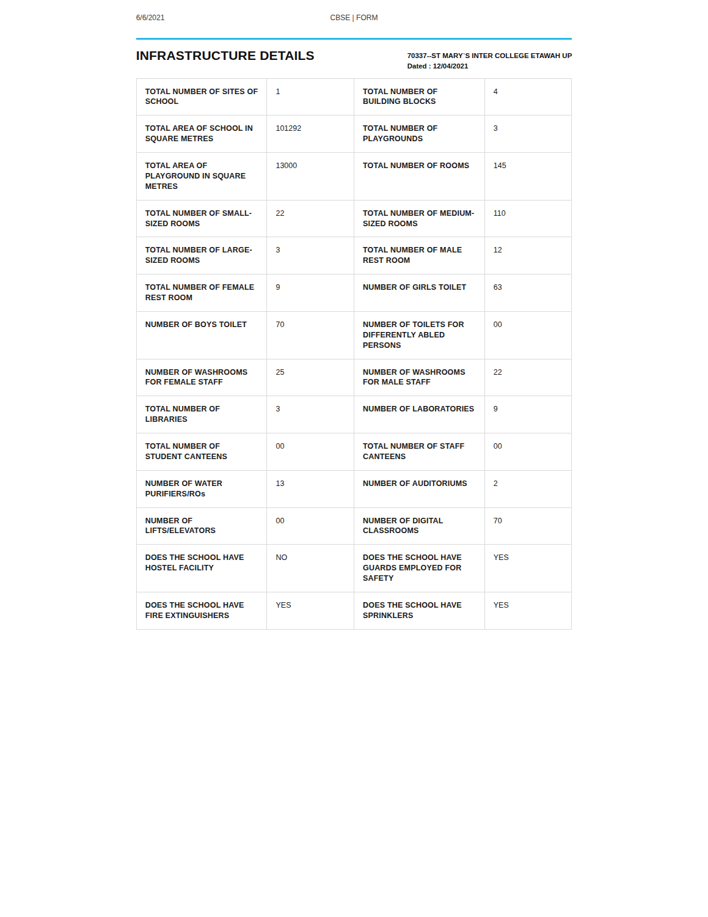6/6/2021 CBSE | FORM
INFRASTRUCTURE DETAILS
70337--ST MARY`S INTER COLLEGE ETAWAH UP
Dated : 12/04/2021
| TOTAL NUMBER OF SITES OF SCHOOL | 1 | TOTAL NUMBER OF BUILDING BLOCKS | 4 |
| TOTAL AREA OF SCHOOL IN SQUARE METRES | 101292 | TOTAL NUMBER OF PLAYGROUNDS | 3 |
| TOTAL AREA OF PLAYGROUND IN SQUARE METRES | 13000 | TOTAL NUMBER OF ROOMS | 145 |
| TOTAL NUMBER OF SMALL-SIZED ROOMS | 22 | TOTAL NUMBER OF MEDIUM-SIZED ROOMS | 110 |
| TOTAL NUMBER OF LARGE-SIZED ROOMS | 3 | TOTAL NUMBER OF MALE REST ROOM | 12 |
| TOTAL NUMBER OF FEMALE REST ROOM | 9 | NUMBER OF GIRLS TOILET | 63 |
| NUMBER OF BOYS TOILET | 70 | NUMBER OF TOILETS FOR DIFFERENTLY ABLED PERSONS | 00 |
| NUMBER OF WASHROOMS FOR FEMALE STAFF | 25 | NUMBER OF WASHROOMS FOR MALE STAFF | 22 |
| TOTAL NUMBER OF LIBRARIES | 3 | NUMBER OF LABORATORIES | 9 |
| TOTAL NUMBER OF STUDENT CANTEENS | 00 | TOTAL NUMBER OF STAFF CANTEENS | 00 |
| NUMBER OF WATER PURIFIERS/ROs | 13 | NUMBER OF AUDITORIUMS | 2 |
| NUMBER OF LIFTS/ELEVATORS | 00 | NUMBER OF DIGITAL CLASSROOMS | 70 |
| DOES THE SCHOOL HAVE HOSTEL FACILITY | NO | DOES THE SCHOOL HAVE GUARDS EMPLOYED FOR SAFETY | YES |
| DOES THE SCHOOL HAVE FIRE EXTINGUISHERS | YES | DOES THE SCHOOL HAVE SPRINKLERS | YES |